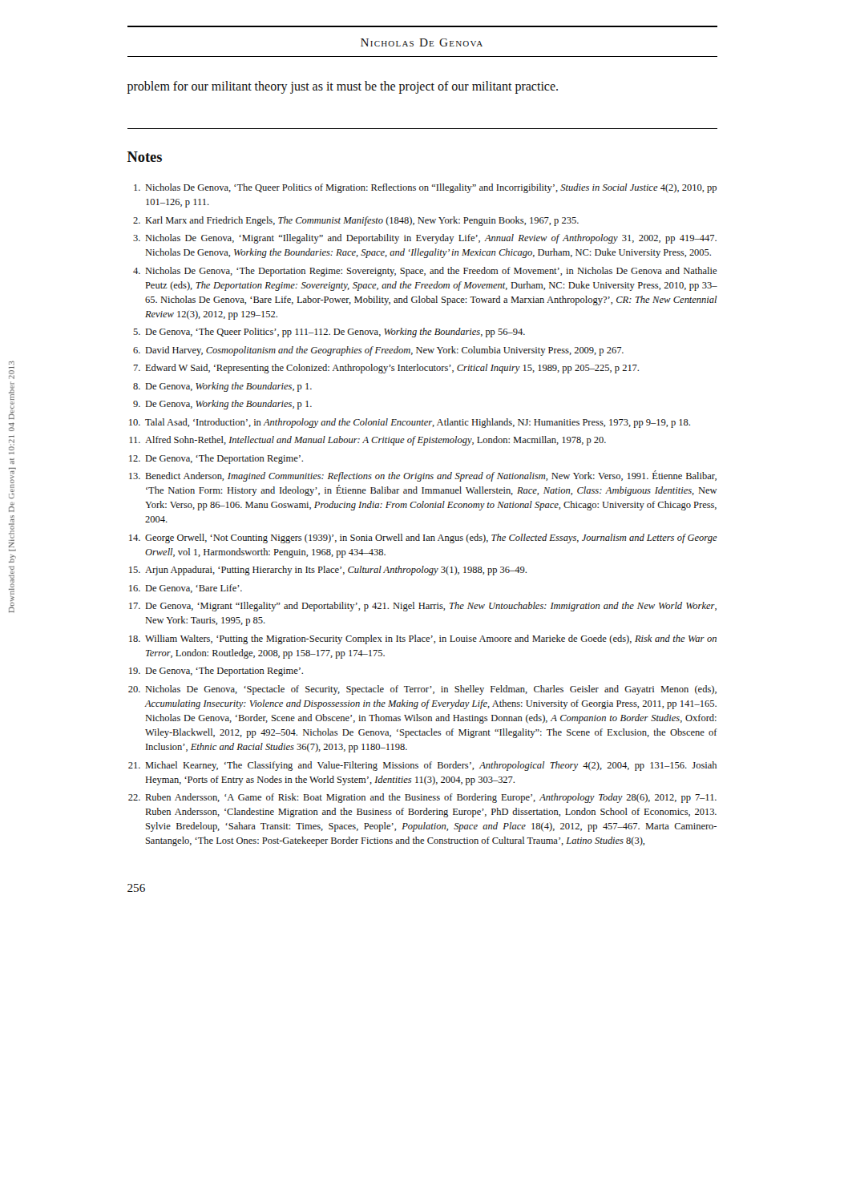Downloaded by [Nicholas De Genova] at 10:21 04 December 2013
Nicholas De Genova
problem for our militant theory just as it must be the project of our militant practice.
Notes
Nicholas De Genova, ‘The Queer Politics of Migration: Reflections on “Illegality” and Incorrigibility’, Studies in Social Justice 4(2), 2010, pp 101–126, p 111.
Karl Marx and Friedrich Engels, The Communist Manifesto (1848), New York: Penguin Books, 1967, p 235.
Nicholas De Genova, ‘Migrant “Illegality” and Deportability in Everyday Life’, Annual Review of Anthropology 31, 2002, pp 419–447. Nicholas De Genova, Working the Boundaries: Race, Space, and ‘Illegality’ in Mexican Chicago, Durham, NC: Duke University Press, 2005.
Nicholas De Genova, ‘The Deportation Regime: Sovereignty, Space, and the Freedom of Movement’, in Nicholas De Genova and Nathalie Peutz (eds), The Deportation Regime: Sovereignty, Space, and the Freedom of Movement, Durham, NC: Duke University Press, 2010, pp 33–65. Nicholas De Genova, ‘Bare Life, Labor-Power, Mobility, and Global Space: Toward a Marxian Anthropology?’, CR: The New Centennial Review 12(3), 2012, pp 129–152.
De Genova, ‘The Queer Politics’, pp 111–112. De Genova, Working the Boundaries, pp 56–94.
David Harvey, Cosmopolitanism and the Geographies of Freedom, New York: Columbia University Press, 2009, p 267.
Edward W Said, ‘Representing the Colonized: Anthropology’s Interlocutors’, Critical Inquiry 15, 1989, pp 205–225, p 217.
De Genova, Working the Boundaries, p 1.
De Genova, Working the Boundaries, p 1.
Talal Asad, ‘Introduction’, in Anthropology and the Colonial Encounter, Atlantic Highlands, NJ: Humanities Press, 1973, pp 9–19, p 18.
Alfred Sohn-Rethel, Intellectual and Manual Labour: A Critique of Epistemology, London: Macmillan, 1978, p 20.
De Genova, ‘The Deportation Regime’.
Benedict Anderson, Imagined Communities: Reflections on the Origins and Spread of Nationalism, New York: Verso, 1991. Étienne Balibar, ‘The Nation Form: History and Ideology’, in Étienne Balibar and Immanuel Wallerstein, Race, Nation, Class: Ambiguous Identities, New York: Verso, pp 86–106. Manu Goswami, Producing India: From Colonial Economy to National Space, Chicago: University of Chicago Press, 2004.
George Orwell, ‘Not Counting Niggers (1939)’, in Sonia Orwell and Ian Angus (eds), The Collected Essays, Journalism and Letters of George Orwell, vol 1, Harmondsworth: Penguin, 1968, pp 434–438.
Arjun Appadurai, ‘Putting Hierarchy in Its Place’, Cultural Anthropology 3(1), 1988, pp 36–49.
De Genova, ‘Bare Life’.
De Genova, ‘Migrant “Illegality” and Deportability’, p 421. Nigel Harris, The New Untouchables: Immigration and the New World Worker, New York: Tauris, 1995, p 85.
William Walters, ‘Putting the Migration-Security Complex in Its Place’, in Louise Amoore and Marieke de Goede (eds), Risk and the War on Terror, London: Routledge, 2008, pp 158–177, pp 174–175.
De Genova, ‘The Deportation Regime’.
Nicholas De Genova, ‘Spectacle of Security, Spectacle of Terror’, in Shelley Feldman, Charles Geisler and Gayatri Menon (eds), Accumulating Insecurity: Violence and Dispossession in the Making of Everyday Life, Athens: University of Georgia Press, 2011, pp 141–165. Nicholas De Genova, ‘Border, Scene and Obscene’, in Thomas Wilson and Hastings Donnan (eds), A Companion to Border Studies, Oxford: Wiley-Blackwell, 2012, pp 492–504. Nicholas De Genova, ‘Spectacles of Migrant “Illegality”: The Scene of Exclusion, the Obscene of Inclusion’, Ethnic and Racial Studies 36(7), 2013, pp 1180–1198.
Michael Kearney, ‘The Classifying and Value-Filtering Missions of Borders’, Anthropological Theory 4(2), 2004, pp 131–156. Josiah Heyman, ‘Ports of Entry as Nodes in the World System’, Identities 11(3), 2004, pp 303–327.
Ruben Andersson, ‘A Game of Risk: Boat Migration and the Business of Bordering Europe’, Anthropology Today 28(6), 2012, pp 7–11. Ruben Andersson, ‘Clandestine Migration and the Business of Bordering Europe’, PhD dissertation, London School of Economics, 2013. Sylvie Bredeloup, ‘Sahara Transit: Times, Spaces, People’, Population, Space and Place 18(4), 2012, pp 457–467. Marta Caminero-Santangelo, ‘The Lost Ones: Post-Gatekeeper Border Fictions and the Construction of Cultural Trauma’, Latino Studies 8(3),
256